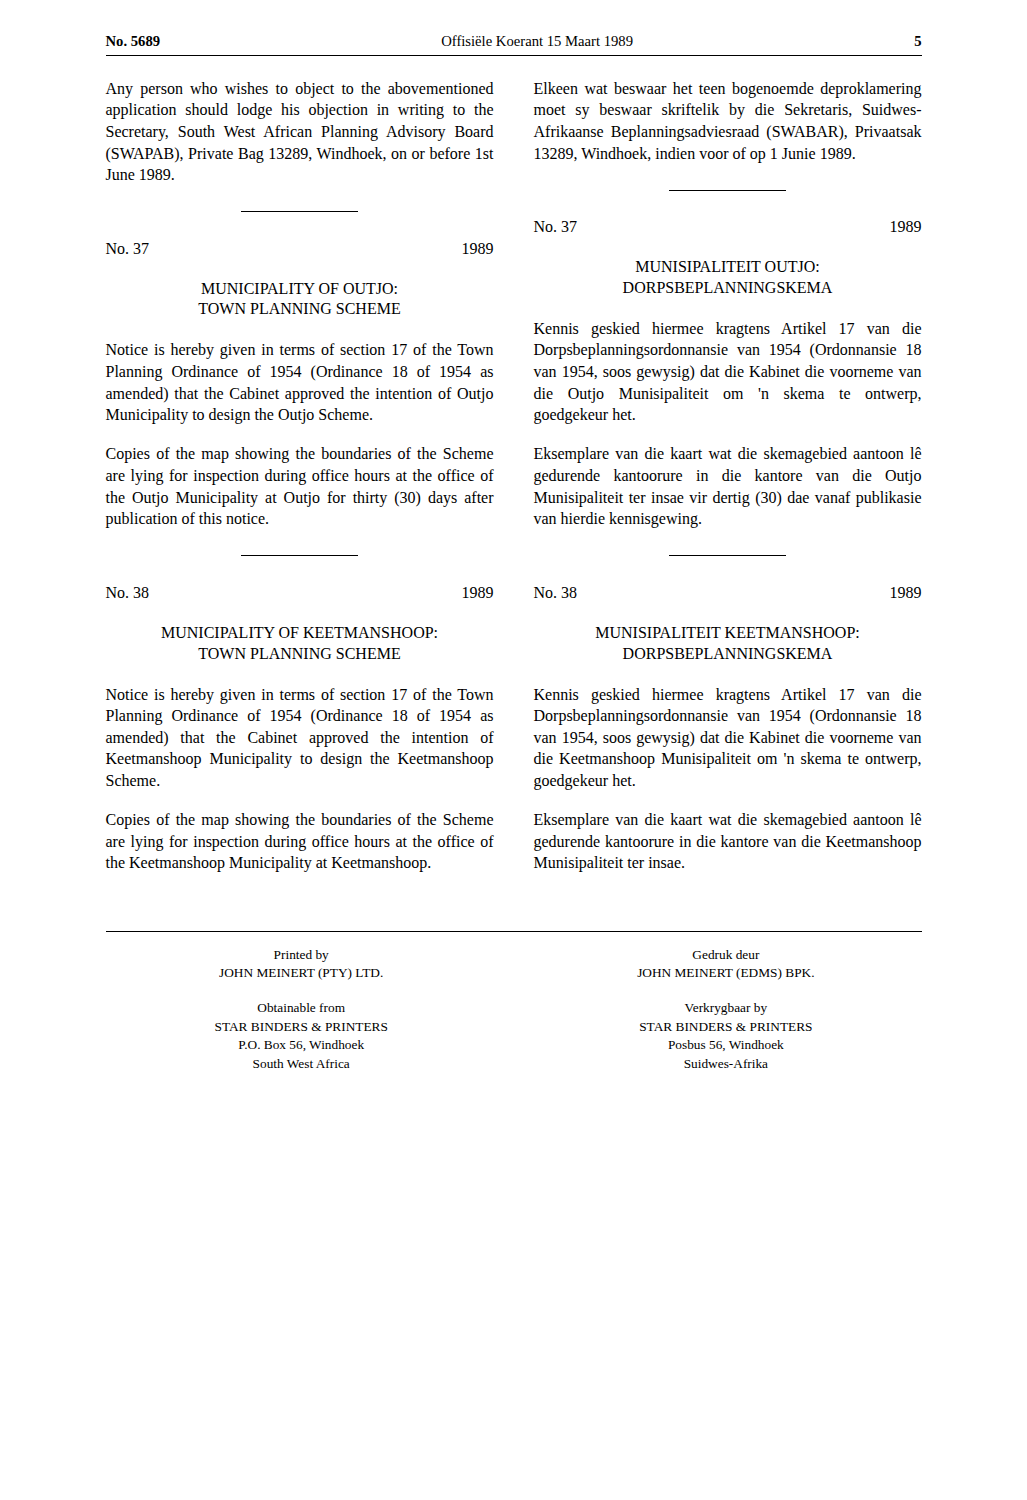No. 5689 Offisiële Koerant 15 Maart 1989 5
Any person who wishes to object to the abovementioned application should lodge his objection in writing to the Secretary, South West African Planning Advisory Board (SWAPAB), Private Bag 13289, Windhoek, on or before 1st June 1989.
No. 37 1989
Municipality of Outjo:
Town Planning Scheme
Notice is hereby given in terms of section 17 of the Town Planning Ordinance of 1954 (Ordinance 18 of 1954 as amended) that the Cabinet approved the intention of Outjo Municipality to design the Outjo Scheme.
Copies of the map showing the boundaries of the Scheme are lying for inspection during office hours at the office of the Outjo Municipality at Outjo for thirty (30) days after publication of this notice.
No. 38 1989
Municipality of Keetmanshoop:
Town Planning Scheme
Notice is hereby given in terms of section 17 of the Town Planning Ordinance of 1954 (Ordinance 18 of 1954 as amended) that the Cabinet approved the intention of Keetmanshoop Municipality to design the Keetmanshoop Scheme.
Copies of the map showing the boundaries of the Scheme are lying for inspection during office hours at the office of the Keetmanshoop Municipality at Keetmanshoop.
Elkeen wat beswaar het teen bogenoemde deproklamering moet sy beswaar skriftelik by die Sekretaris, Suidwes-Afrikaanse Beplanningsadviesraad (SWABAR), Privaatsak 13289, Windhoek, indien voor of op 1 Junie 1989.
No. 37 1989
Munisipaliteit Outjo:
Dorpsbeplanningskema
Kennis geskied hiermee kragtens Artikel 17 van die Dorpsbeplanningsordonnansie van 1954 (Ordonnansie 18 van 1954, soos gewysig) dat die Kabinet die voorneme van die Outjo Munisipaliteit om 'n skema te ontwerp, goedgekeur het.
Eksemplare van die kaart wat die skemagebied aantoon lê gedurende kantoorure in die kantore van die Outjo Munisipaliteit ter insae vir dertig (30) dae vanaf publikasie van hierdie kennisgewing.
No. 38 1989
Munisipaliteit Keetmanshoop:
Dorpsbeplanningskema
Kennis geskied hiermee kragtens Artikel 17 van die Dorpsbeplanningsordonnansie van 1954 (Ordonnansie 18 van 1954, soos gewysig) dat die Kabinet die voorneme van die Keetmanshoop Munisipaliteit om 'n skema te ontwerp, goedgekeur het.
Eksemplare van die kaart wat die skemagebied aantoon lê gedurende kantoorure in die kantore van die Keetmanshoop Munisipaliteit ter insae.
Printed by
John Meinert (Pty) Ltd.
Obtainable from
Star Binders & Printers
P.O. Box 56, Windhoek
South West Africa
Gedruk deur
John Meinert (Edms) Bpk.
Verkrygbaar by
Star Binders & Printers
Posbus 56, Windhoek
Suidwes-Afrika